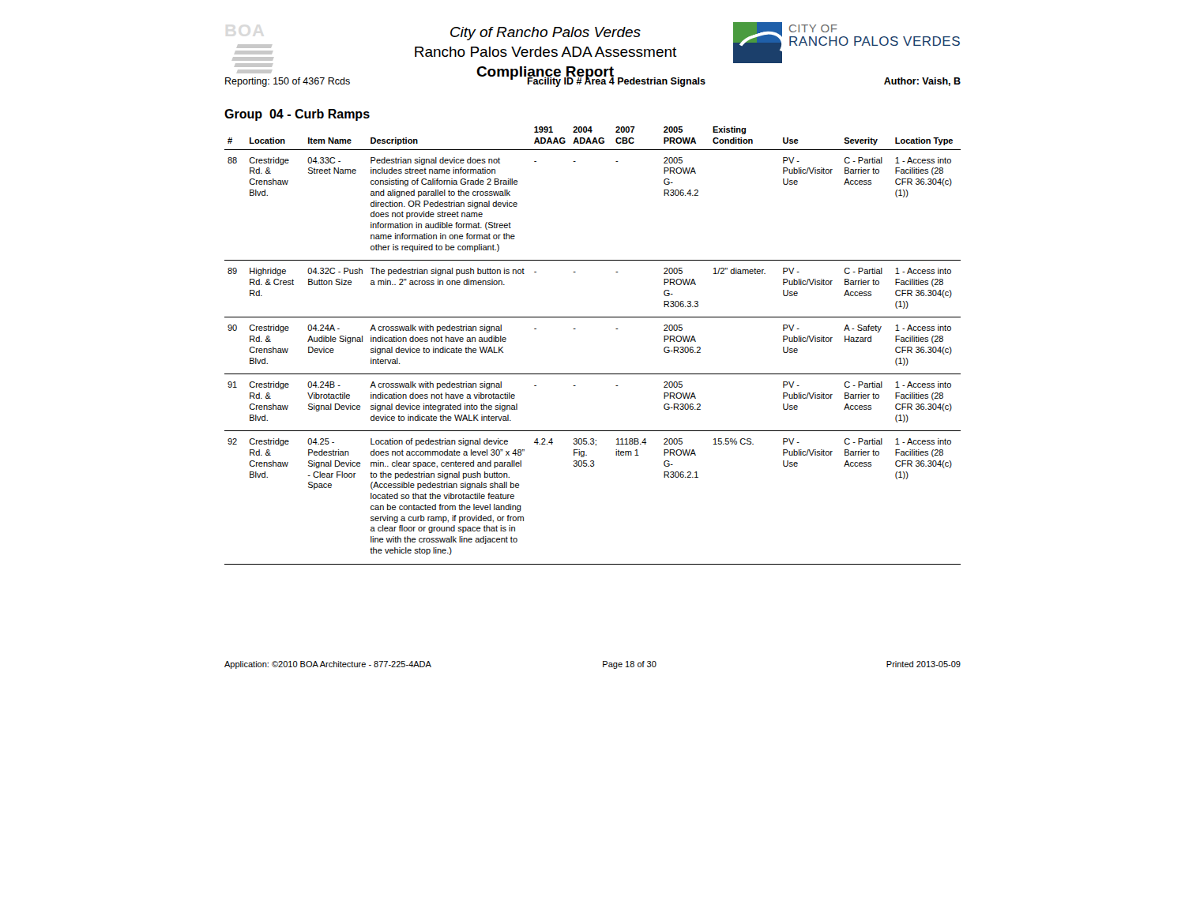BOA
City of Rancho Palos Verdes
Rancho Palos Verdes ADA Assessment
Compliance Report
CITY OF
RANCHO PALOS VERDES
Reporting: 150 of 4367 Rcds
Facility ID # Area 4 Pedestrian Signals
Author: Vaish, B
Group 04 - Curb Ramps
| # | Location | Item Name | Description | 1991 ADAAG | 2004 ADAAG | 2007 CBC | 2005 PROWA | Existing Condition | Use | Severity | Location Type |
| --- | --- | --- | --- | --- | --- | --- | --- | --- | --- | --- | --- |
| 88 | Crestridge Rd. & Crenshaw Blvd. | 04.33C - Street Name | Pedestrian signal device does not includes street name information consisting of California Grade 2 Braille and aligned parallel to the crosswalk direction. OR Pedestrian signal device does not provide street name information in audible format. (Street name information in one format or the other is required to be compliant.) | - | - | - | 2005 PROWA G-R306.4.2 | | PV - Public/Visitor Use | C - Partial Barrier to Access | 1 - Access into Facilities (28 CFR 36.304(c)(1)) |
| 89 | Highridge Rd. & Crest Rd. | 04.32C - Push Button Size | The pedestrian signal push button is not a min.. 2" across in one dimension. | - | - | - | 2005 PROWA G-R306.3.3 | 1/2" diameter. | PV - Public/Visitor Use | C - Partial Barrier to Access | 1 - Access into Facilities (28 CFR 36.304(c)(1)) |
| 90 | Crestridge Rd. & Crenshaw Blvd. | 04.24A - Audible Signal Device | A crosswalk with pedestrian signal indication does not have an audible signal device to indicate the WALK interval. | - | - | - | 2005 PROWA G-R306.2 | | PV - Public/Visitor Use | A - Safety Hazard | 1 - Access into Facilities (28 CFR 36.304(c)(1)) |
| 91 | Crestridge Rd. & Crenshaw Blvd. | 04.24B - Vibrotactile Signal Device | A crosswalk with pedestrian signal indication does not have a vibrotactile signal device integrated into the signal device to indicate the WALK interval. | - | - | - | 2005 PROWA G-R306.2 | | PV - Public/Visitor Use | C - Partial Barrier to Access | 1 - Access into Facilities (28 CFR 36.304(c)(1)) |
| 92 | Crestridge Rd. & Crenshaw Blvd. | 04.25 - Pedestrian Signal Device - Clear Floor Space | Location of pedestrian signal device does not accommodate a level 30” x 48” min.. clear space, centered and parallel to the pedestrian signal push button. (Accessible pedestrian signals shall be located so that the vibrotactile feature can be contacted from the level landing serving a curb ramp, if provided, or from a clear floor or ground space that is in line with the crosswalk line adjacent to the vehicle stop line.) | 4.2.4 | 305.3; Fig. 305.3 | 1118B.4 item 1 | 2005 PROWA G-R306.2.1 | 15.5% CS. | PV - Public/Visitor Use | C - Partial Barrier to Access | 1 - Access into Facilities (28 CFR 36.304(c)(1)) |
Application: ©2010 BOA Architecture - 877-225-4ADA
Page 18 of 30
Printed 2013-05-09